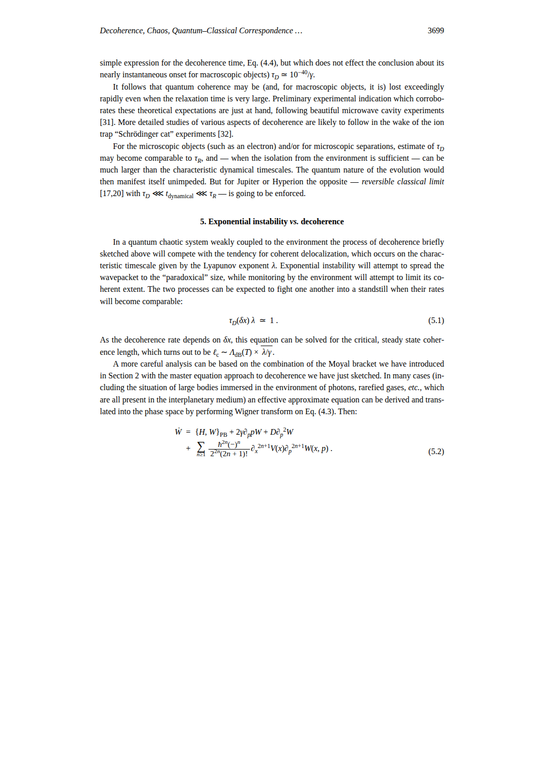Decoherence, Chaos, Quantum–Classical Correspondence … 3699
simple expression for the decoherence time, Eq. (4.4), but which does not effect the conclusion about its nearly instantaneous onset for macroscopic objects) τD ≃ 10−40/γ.
It follows that quantum coherence may be (and, for macroscopic objects, it is) lost exceedingly rapidly even when the relaxation time is very large. Preliminary experimental indication which corroborates these theoretical expectations are just at hand, following beautiful microwave cavity experiments [31]. More detailed studies of various aspects of decoherence are likely to follow in the wake of the ion trap “Schrödinger cat” experiments [32].
For the microscopic objects (such as an electron) and/or for microscopic separations, estimate of τD may become comparable to τR, and — when the isolation from the environment is sufficient — can be much larger than the characteristic dynamical timescales. The quantum nature of the evolution would then manifest itself unimpeded. But for Jupiter or Hyperion the opposite — reversible classical limit [17,20] with τD ⋘ tdynamical ⋘ τR — is going to be enforced.
5. Exponential instability vs. decoherence
In a quantum chaotic system weakly coupled to the environment the process of decoherence briefly sketched above will compete with the tendency for coherent delocalization, which occurs on the characteristic timescale given by the Lyapunov exponent λ. Exponential instability will attempt to spread the wavepacket to the “paradoxical” size, while monitoring by the environment will attempt to limit its coherent extent. The two processes can be expected to fight one another into a standstill when their rates will become comparable:
τD(δx) λ ≃ 1 . (5.1)
As the decoherence rate depends on δx, this equation can be solved for the critical, steady state coherence length, which turns out to be ℓc ∼ ΛdB(T) × λ/γ.
A more careful analysis can be based on the combination of the Moyal bracket we have introduced in Section 2 with the master equation approach to decoherence we have just sketched. In many cases (including the situation of large bodies immersed in the environment of photons, rarefied gases, etc., which are all present in the interplanetary medium) an effective approximate equation can be derived and translated into the phase space by performing Wigner transform on Eq. (4.3). Then:
| Ẇ | = | { H , W } PB + 2 γ ∂ p p W + D ∂ p 2 W |
| | + | ∑ n ≥1 ħ 2 n (−) n 2 2 n (2 n + 1)! ∂ x 2 n +1 V ( x )∂ p 2 n +1 W ( x , p ) . |
(5.2)